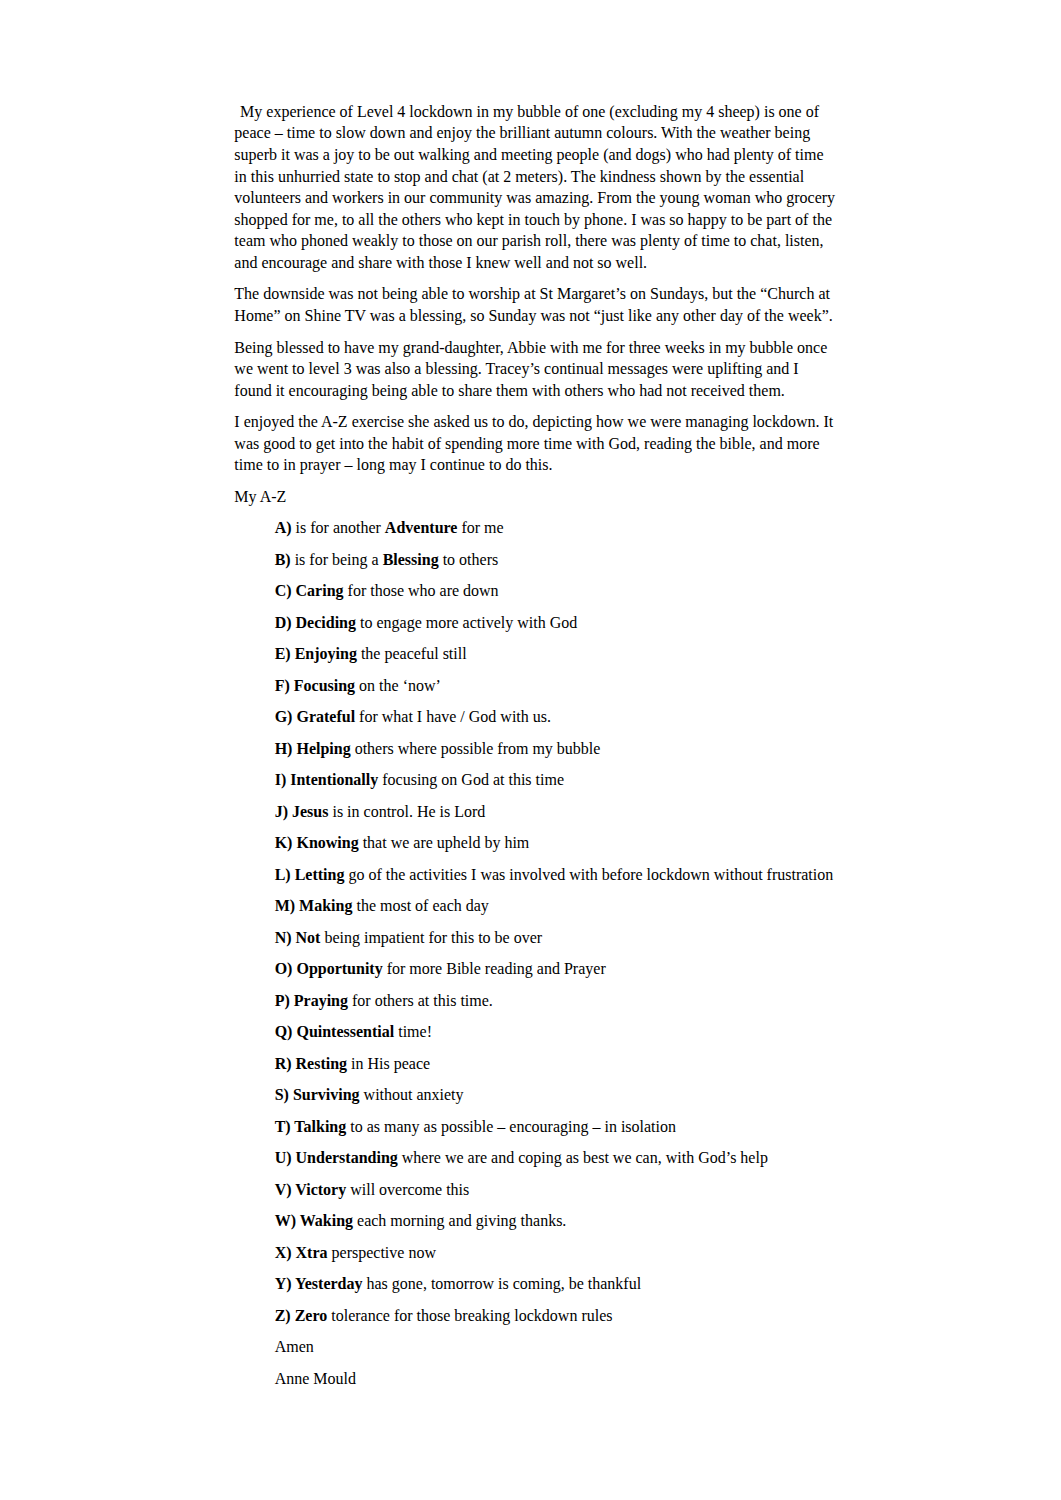My experience of Level 4 lockdown in my bubble of one (excluding my 4 sheep) is one of peace – time to slow down and enjoy the brilliant autumn colours. With the weather being superb it was a joy to be out walking and meeting people (and dogs) who had plenty of time in this unhurried state to stop and chat (at 2 meters). The kindness shown by the essential volunteers and workers in our community was amazing. From the young woman who grocery shopped for me, to all the others who kept in touch by phone. I was so happy to be part of the team who phoned weakly to those on our parish roll, there was plenty of time to chat, listen, and encourage and share with those I knew well and not so well.
The downside was not being able to worship at St Margaret’s on Sundays, but the “Church at Home” on Shine TV was a blessing, so Sunday was not “just like any other day of the week”.
Being blessed to have my grand-daughter, Abbie with me for three weeks in my bubble once we went to level 3 was also a blessing. Tracey’s continual messages were uplifting and I found it encouraging being able to share them with others who had not received them.
I enjoyed the A-Z exercise she asked us to do, depicting how we were managing lockdown. It was good to get into the habit of spending more time with God, reading the bible, and more time to in prayer – long may I continue to do this.
My A-Z
A) is for another Adventure for me
B) is for being a Blessing to others
C) Caring for those who are down
D) Deciding to engage more actively with God
E) Enjoying the peaceful still
F) Focusing on the ‘now’
G) Grateful for what I have / God with us.
H) Helping others where possible from my bubble
I) Intentionally focusing on God at this time
J) Jesus is in control. He is Lord
K) Knowing that we are upheld by him
L) Letting go of the activities I was involved with before lockdown without frustration
M) Making the most of each day
N) Not being impatient for this to be over
O) Opportunity for more Bible reading and Prayer
P) Praying for others at this time.
Q) Quintessential time!
R) Resting in His peace
S) Surviving without anxiety
T) Talking to as many as possible – encouraging – in isolation
U) Understanding where we are and coping as best we can, with God’s help
V) Victory will overcome this
W) Waking each morning and giving thanks.
X) Xtra perspective now
Y) Yesterday has gone, tomorrow is coming, be thankful
Z) Zero tolerance for those breaking lockdown rules
Amen
Anne Mould